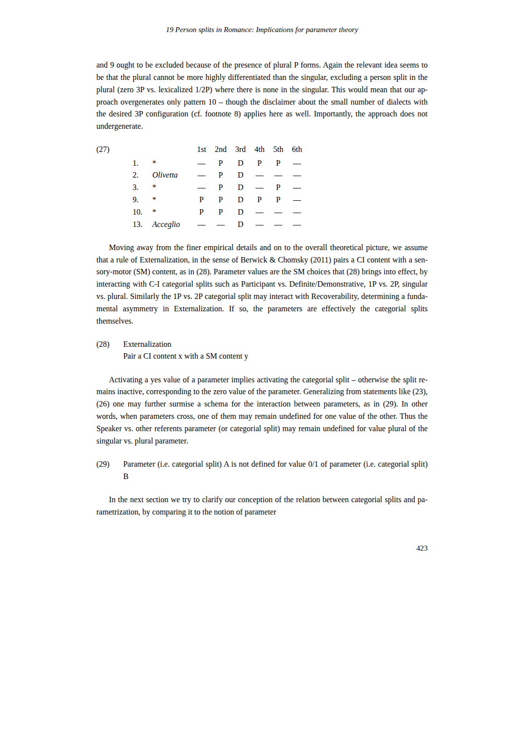19 Person splits in Romance: Implications for parameter theory
and 9 ought to be excluded because of the presence of plural P forms. Again the relevant idea seems to be that the plural cannot be more highly differentiated than the singular, excluding a person split in the plural (zero 3P vs. lexicalized 1/2P) where there is none in the singular. This would mean that our approach overgenerates only pattern 10 – though the disclaimer about the small number of dialects with the desired 3P configuration (cf. footnote 8) applies here as well. Importantly, the approach does not undergenerate.
(27)
| | | 1st | 2nd | 3rd | 4th | 5th | 6th |
| --- | --- | --- | --- | --- | --- | --- | --- |
| 1. | * | — | P | D | P | P | — |
| 2. | Olivetta | — | P | D | — | — | — |
| 3. | * | — | P | D | — | P | — |
| 9. | * | P | P | D | P | P | — |
| 10. | * | P | P | D | — | — | — |
| 13. | Acceglio | — | — | D | — | — | — |
Moving away from the finer empirical details and on to the overall theoretical picture, we assume that a rule of Externalization, in the sense of Berwick & Chomsky (2011) pairs a CI content with a sensory-motor (SM) content, as in (28). Parameter values are the SM choices that (28) brings into effect, by interacting with C-I categorial splits such as Participant vs. Definite/Demonstrative, 1P vs. 2P, singular vs. plural. Similarly the 1P vs. 2P categorial split may interact with Recoverability, determining a fundamental asymmetry in Externalization. If so, the parameters are effectively the categorial splits themselves.
(28)
Externalization Pair a CI content x with a SM content y
Activating a yes value of a parameter implies activating the categorial split – otherwise the split remains inactive, corresponding to the zero value of the parameter. Generalizing from statements like (23), (26) one may further surmise a schema for the interaction between parameters, as in (29). In other words, when parameters cross, one of them may remain undefined for one value of the other. Thus the Speaker vs. other referents parameter (or categorial split) may remain undefined for value plural of the singular vs. plural parameter.
(29)
Parameter (i.e. categorial split) A is not defined for value 0/1 of parameter (i.e. categorial split) B
In the next section we try to clarify our conception of the relation between categorial splits and parametrization, by comparing it to the notion of parameter
423